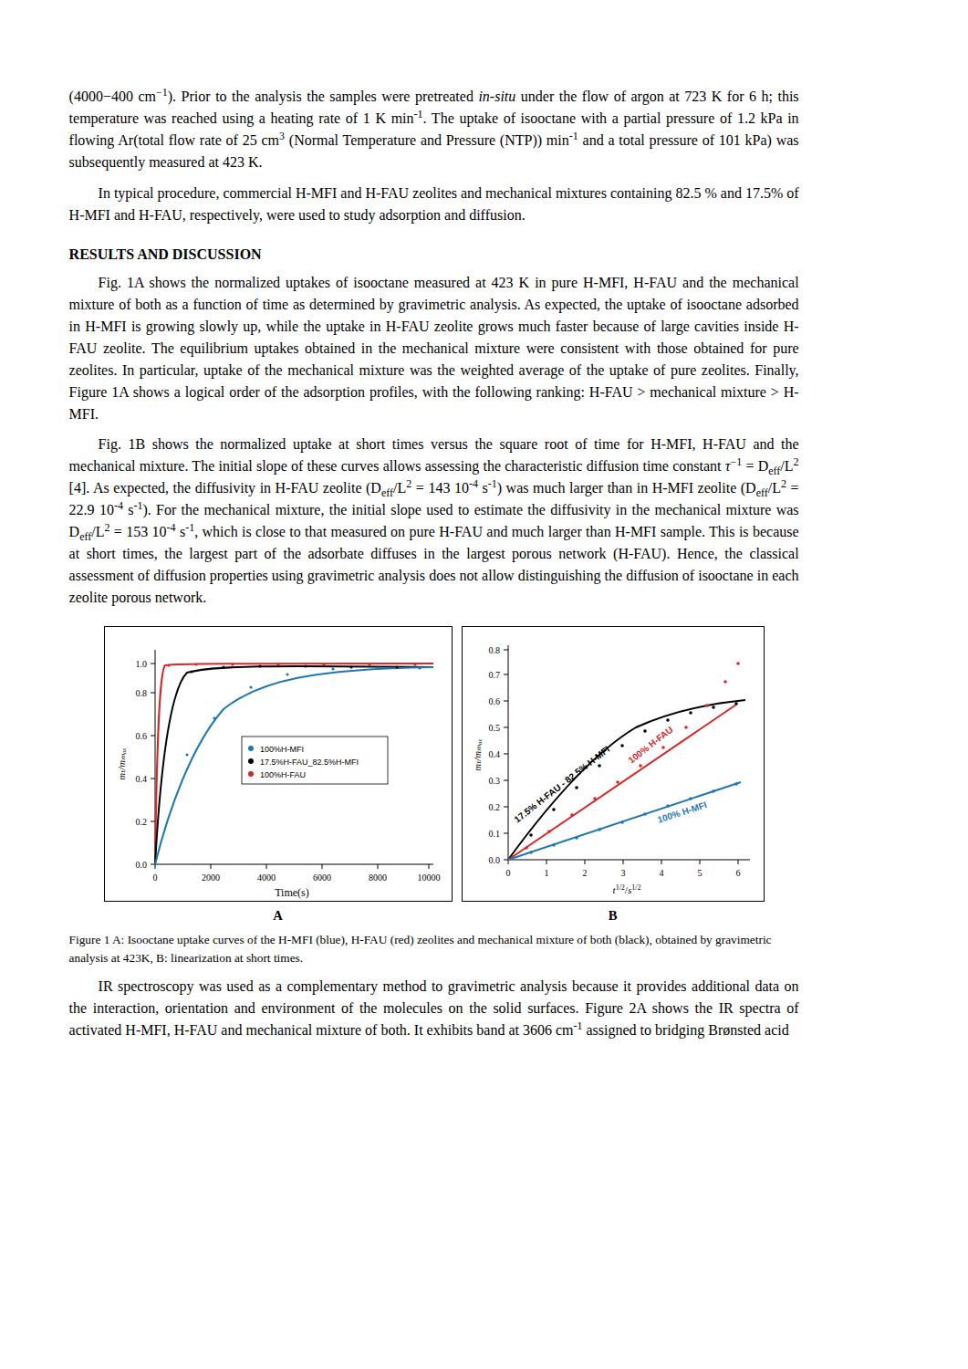(4000−400 cm−1). Prior to the analysis the samples were pretreated in-situ under the flow of argon at 723 K for 6 h; this temperature was reached using a heating rate of 1 K min-1. The uptake of isooctane with a partial pressure of 1.2 kPa in flowing Ar(total flow rate of 25 cm3 (Normal Temperature and Pressure (NTP)) min-1 and a total pressure of 101 kPa) was subsequently measured at 423 K.
In typical procedure, commercial H-MFI and H-FAU zeolites and mechanical mixtures containing 82.5 % and 17.5% of H-MFI and H-FAU, respectively, were used to study adsorption and diffusion.
RESULTS AND DISCUSSION
Fig. 1A shows the normalized uptakes of isooctane measured at 423 K in pure H-MFI, H-FAU and the mechanical mixture of both as a function of time as determined by gravimetric analysis. As expected, the uptake of isooctane adsorbed in H-MFI is growing slowly up, while the uptake in H-FAU zeolite grows much faster because of large cavities inside H-FAU zeolite. The equilibrium uptakes obtained in the mechanical mixture were consistent with those obtained for pure zeolites. In particular, uptake of the mechanical mixture was the weighted average of the uptake of pure zeolites. Finally, Figure 1A shows a logical order of the adsorption profiles, with the following ranking: H-FAU > mechanical mixture > H-MFI.
Fig. 1B shows the normalized uptake at short times versus the square root of time for H-MFI, H-FAU and the mechanical mixture. The initial slope of these curves allows assessing the characteristic diffusion time constant τ−1 = Deff/L2 [4]. As expected, the diffusivity in H-FAU zeolite (Deff/L2 = 143 10-4 s-1) was much larger than in H-MFI zeolite (Deff/L2 = 22.9 10-4 s-1). For the mechanical mixture, the initial slope used to estimate the diffusivity in the mechanical mixture was Deff/L2 = 153 10-4 s-1, which is close to that measured on pure H-FAU and much larger than H-MFI sample. This is because at short times, the largest part of the adsorbate diffuses in the largest porous network (H-FAU). Hence, the classical assessment of diffusion properties using gravimetric analysis does not allow distinguishing the diffusion of isooctane in each zeolite porous network.
0.0 0.2 0.4 0.6 0.8 1.0 0 2000 4000 6000 8000 10000 100%H-MFI 17.5%H-FAU_82.5%H-MFI 100%H-FAU mₜ/mₘₐₓ Time(s)
A
0.0 0.1 0.2 0.3 0.4 0.5 0.6 0.7 0.8 0 1 2 3 4 5 6 17.5% H-FAU - 82.5% H-MFI 100% H-FAU 100% H-MFI mₜ/mₘₐₓ t1/2/s1/2
B
Figure 1 A: Isooctane uptake curves of the H-MFI (blue), H-FAU (red) zeolites and mechanical mixture of both (black), obtained by gravimetric analysis at 423K, B: linearization at short times.
IR spectroscopy was used as a complementary method to gravimetric analysis because it provides additional data on the interaction, orientation and environment of the molecules on the solid surfaces. Figure 2A shows the IR spectra of activated H-MFI, H-FAU and mechanical mixture of both. It exhibits band at 3606 cm-1 assigned to bridging Brønsted acid